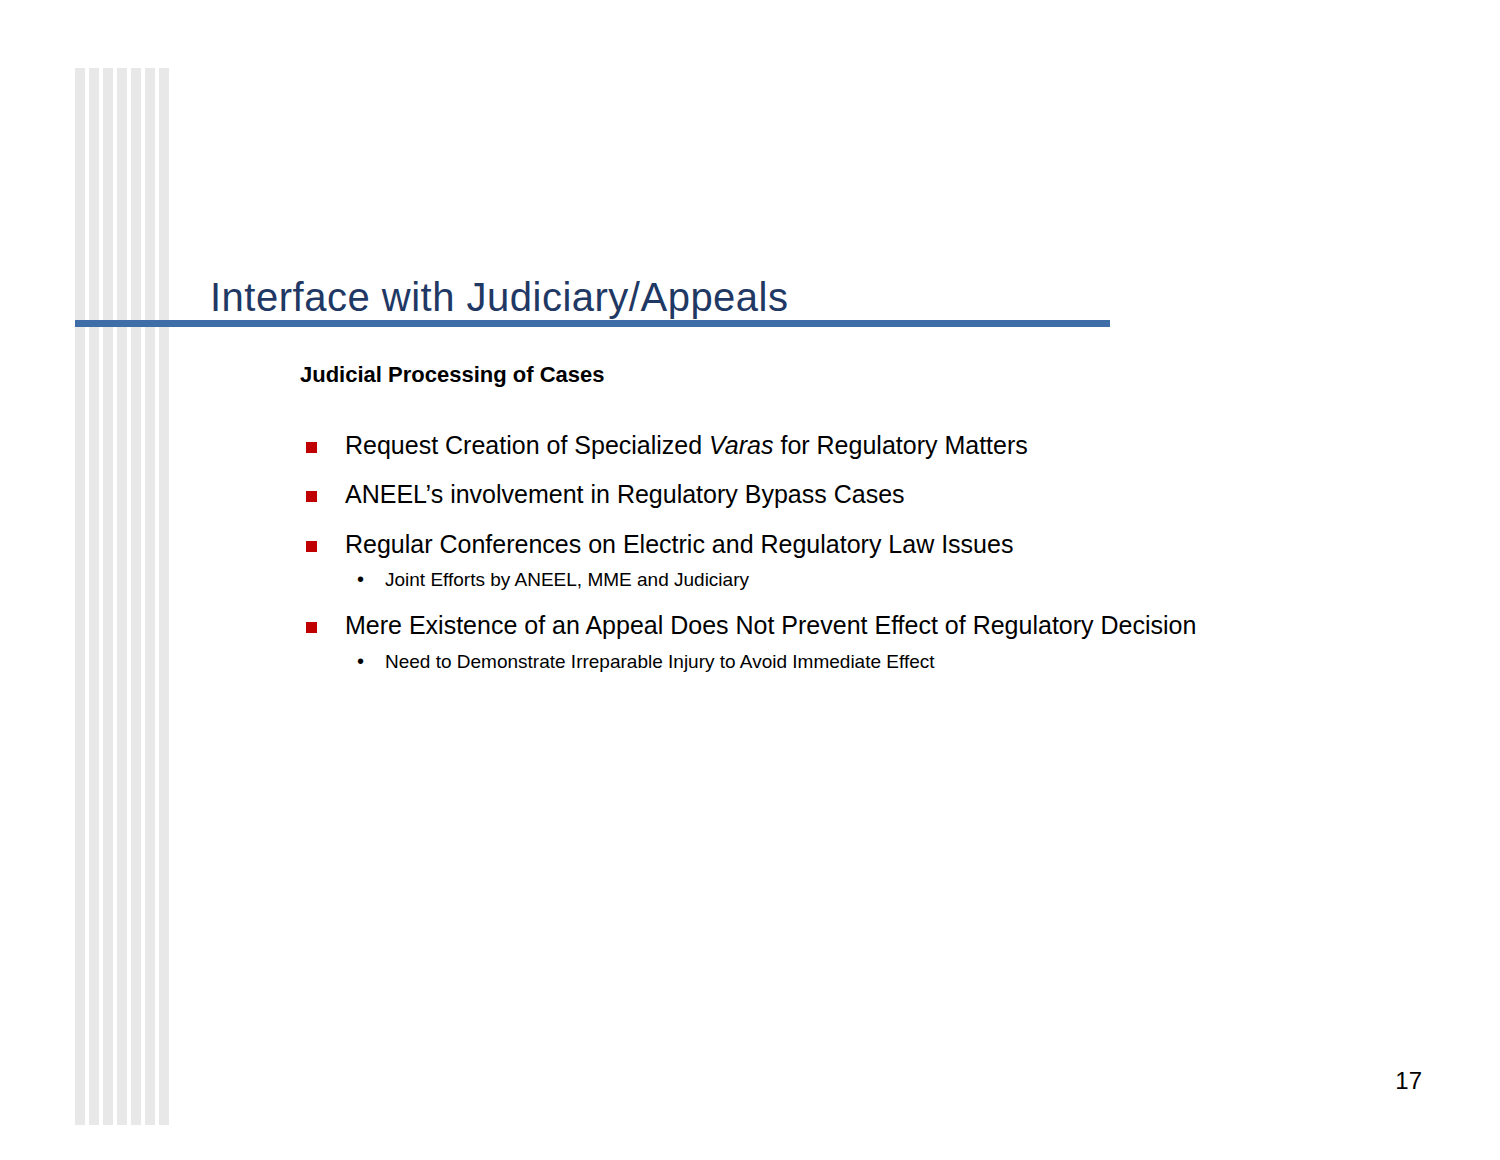Interface with Judiciary/Appeals
Judicial Processing of Cases
Request Creation of Specialized Varas for Regulatory Matters
ANEEL’s involvement in Regulatory Bypass Cases
Regular Conferences on Electric and Regulatory Law Issues
Joint Efforts by ANEEL, MME and Judiciary
Mere Existence of an Appeal Does Not Prevent Effect of Regulatory Decision
Need to Demonstrate Irreparable Injury to Avoid Immediate Effect
17